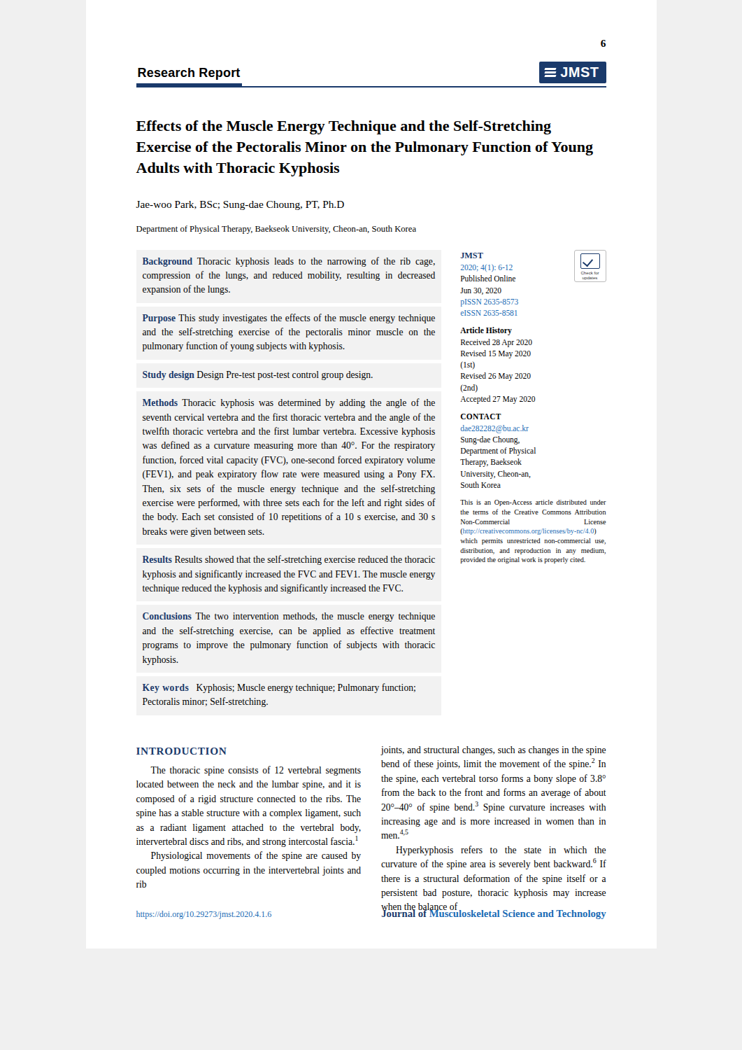6
Research Report
JMST
Effects of the Muscle Energy Technique and the Self-Stretching Exercise of the Pectoralis Minor on the Pulmonary Function of Young Adults with Thoracic Kyphosis
Jae-woo Park, BSc; Sung-dae Choung, PT, Ph.D
Department of Physical Therapy, Baekseok University, Cheon-an, South Korea
Background Thoracic kyphosis leads to the narrowing of the rib cage, compression of the lungs, and reduced mobility, resulting in decreased expansion of the lungs.
Purpose This study investigates the effects of the muscle energy technique and the self-stretching exercise of the pectoralis minor muscle on the pulmonary function of young subjects with kyphosis.
Study design Design Pre-test post-test control group design.
Methods Thoracic kyphosis was determined by adding the angle of the seventh cervical vertebra and the first thoracic vertebra and the angle of the twelfth thoracic vertebra and the first lumbar vertebra. Excessive kyphosis was defined as a curvature measuring more than 40°. For the respiratory function, forced vital capacity (FVC), one-second forced expiratory volume (FEV1), and peak expiratory flow rate were measured using a Pony FX. Then, six sets of the muscle energy technique and the self-stretching exercise were performed, with three sets each for the left and right sides of the body. Each set consisted of 10 repetitions of a 10 s exercise, and 30 s breaks were given between sets.
Results Results showed that the self-stretching exercise reduced the thoracic kyphosis and significantly increased the FVC and FEV1. The muscle energy technique reduced the kyphosis and significantly increased the FVC.
Conclusions The two intervention methods, the muscle energy technique and the self-stretching exercise, can be applied as effective treatment programs to improve the pulmonary function of subjects with thoracic kyphosis.
Key words Kyphosis; Muscle energy technique; Pulmonary function; Pectoralis minor; Self-stretching.
Check for
updates
JMST
2020; 4(1): 6-12
Published Online
Jun 30, 2020
pISSN 2635-8573
eISSN 2635-8581
Article History
Received 28 Apr 2020
Revised 15 May 2020
(1st)
Revised 26 May 2020
(2nd)
Accepted 27 May 2020
CONTACT
dae282282@bu.ac.kr
Sung-dae Choung,
Department of Physical
Therapy, Baekseok
University, Cheon-an,
South Korea
This is an Open-Access article distributed under the terms of the Creative Commons Attribution Non-Commercial License (http://creativecommons.org/licenses/by-nc/4.0) which permits unrestricted non-commercial use, distribution, and reproduction in any medium, provided the original work is properly cited.
INTRODUCTION
The thoracic spine consists of 12 vertebral segments located between the neck and the lumbar spine, and it is composed of a rigid structure connected to the ribs. The spine has a stable structure with a complex ligament, such as a radiant ligament attached to the vertebral body, intervertebral discs and ribs, and strong intercostal fascia.1
Physiological movements of the spine are caused by coupled motions occurring in the intervertebral joints and rib
joints, and structural changes, such as changes in the spine bend of these joints, limit the movement of the spine.2 In the spine, each vertebral torso forms a bony slope of 3.8° from the back to the front and forms an average of about 20°–40° of spine bend.3 Spine curvature increases with increasing age and is more increased in women than in men.4,5
Hyperkyphosis refers to the state in which the curvature of the spine area is severely bent backward.6 If there is a structural deformation of the spine itself or a persistent bad posture, thoracic kyphosis may increase when the balance of
https://doi.org/10.29273/jmst.2020.4.1.6
Journal of Musculoskeletal Science and Technology